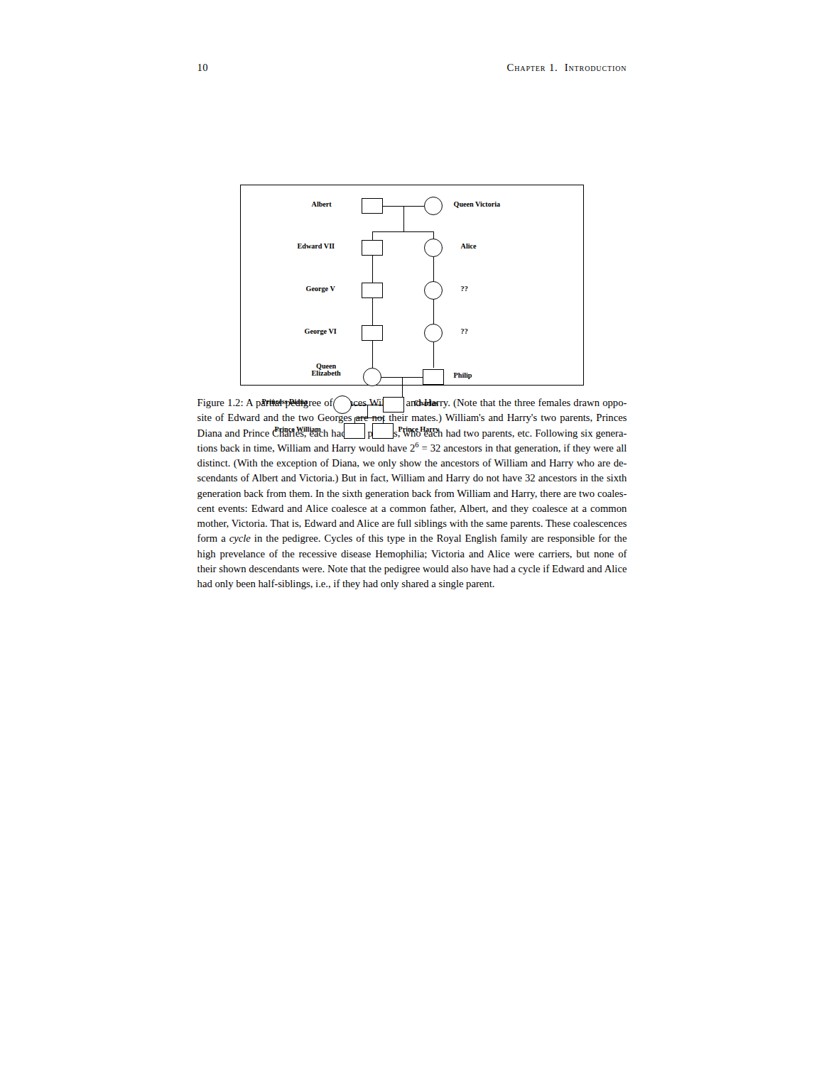10 Chapter 1. Introduction
Albert
Queen Victoria
Edward VII
Alice
George V
??
George VI
??
Queen
Elizabeth
Philip
Princess Diana
Charles
Prince William
Prince Harry
Figure 1.2: A partial pedigree of Princes William and Harry. (Note that the three females drawn opposite of Edward and the two Georges are not their mates.) William's and Harry's two parents, Princes Diana and Prince Charles, each had two parents, who each had two parents, etc. Following six generations back in time, William and Harry would have 26 = 32 ancestors in that generation, if they were all distinct. (With the exception of Diana, we only show the ancestors of William and Harry who are descendants of Albert and Victoria.) But in fact, William and Harry do not have 32 ancestors in the sixth generation back from them. In the sixth generation back from William and Harry, there are two coalescent events: Edward and Alice coalesce at a common father, Albert, and they coalesce at a common mother, Victoria. That is, Edward and Alice are full siblings with the same parents. These coalescences form a cycle in the pedigree. Cycles of this type in the Royal English family are responsible for the high prevelance of the recessive disease Hemophilia; Victoria and Alice were carriers, but none of their shown descendants were. Note that the pedigree would also have had a cycle if Edward and Alice had only been half-siblings, i.e., if they had only shared a single parent.